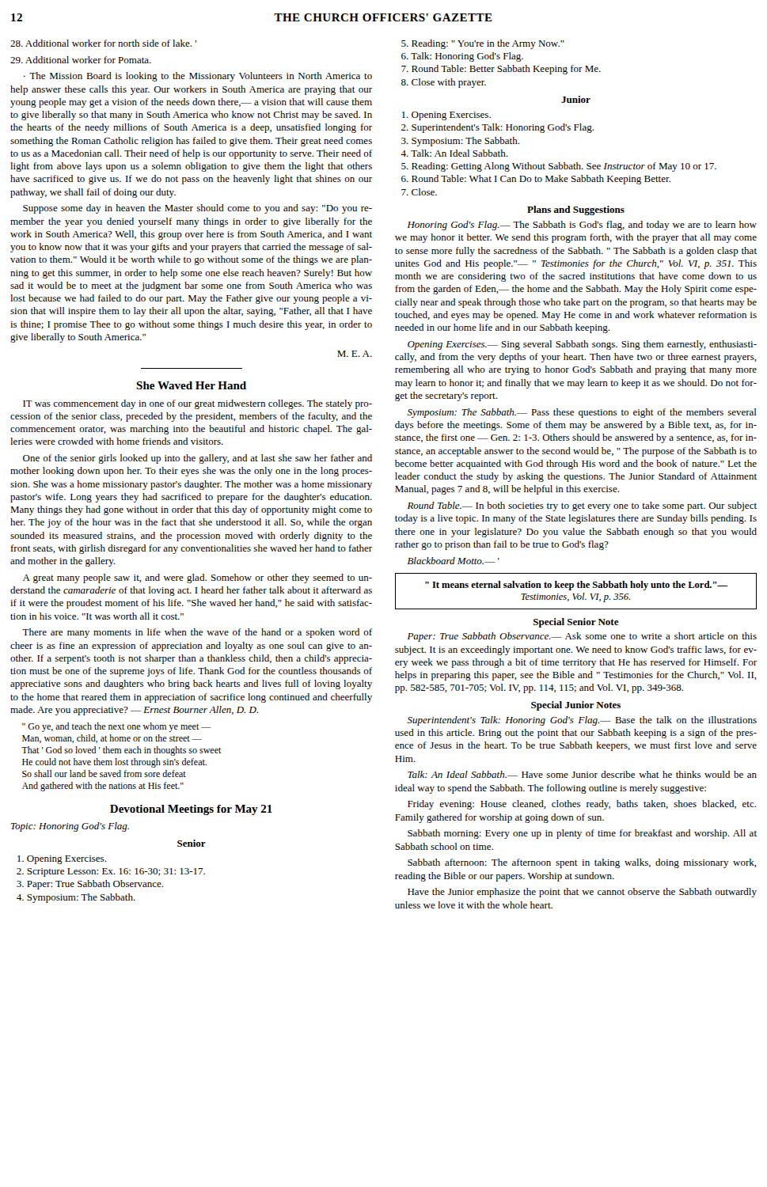12 THE CHURCH OFFICERS' GAZETTE
28. Additional worker for north side of lake. '
29. Additional worker for Pomata.
· The Mission Board is looking to the Missionary Volunteers in North America to help answer these calls this year. Our workers in South America are praying that our young people may get a vision of the needs down there,— a vision that will cause them to give liberally so that many in South America who know not Christ may be saved. In the hearts of the needy millions of South America is a deep, unsatisfied longing for something the Roman Catholic religion has failed to give them. Their great need comes to us as a Macedonian call. Their need of help is our opportunity to serve. Their need of light from above lays upon us a solemn obligation to give them the light that others have sacrificed to give us. If we do not pass on the heavenly light that shines on our pathway, we shall fail of doing our duty.
Suppose some day in heaven the Master should come to you and say: "Do you remember the year you denied yourself many things in order to give liberally for the work in South America? Well, this group over here is from South America, and I want you to know now that it was your gifts and your prayers that carried the message of salvation to them." Would it be worth while to go without some of the things we are planning to get this summer, in order to help some one else reach heaven? Surely! But how sad it would be to meet at the judgment bar some one from South America who was lost because we had failed to do our part. May the Father give our young people a vision that will inspire them to lay their all upon the altar, saying, "Father, all that I have is thine; I promise Thee to go without some things I much desire this year, in order to give liberally to South America."
M. E. A.
She Waved Her Hand
IT was commencement day in one of our great midwestern colleges. The stately procession of the senior class, preceded by the president, members of the faculty, and the commencement orator, was marching into the beautiful and historic chapel. The galleries were crowded with home friends and visitors.
One of the senior girls looked up into the gallery, and at last she saw her father and mother looking down upon her. To their eyes she was the only one in the long procession. She was a home missionary pastor's daughter. The mother was a home missionary pastor's wife. Long years they had sacrificed to prepare for the daughter's education. Many things they had gone without in order that this day of opportunity might come to her. The joy of the hour was in the fact that she understood it all. So, while the organ sounded its measured strains, and the procession moved with orderly dignity to the front seats, with girlish disregard for any conventionalities she waved her hand to father and mother in the gallery.
A great many people saw it, and were glad. Somehow or other they seemed to understand the camaraderie of that loving act. I heard her father talk about it afterward as if it were the proudest moment of his life. "She waved her hand," he said with satisfaction in his voice. "It was worth all it cost."
There are many moments in life when the wave of the hand or a spoken word of cheer is as fine an expression of appreciation and loyalty as one soul can give to another. If a serpent's tooth is not sharper than a thankless child, then a child's appreciation must be one of the supreme joys of life. Thank God for the countless thousands of appreciative sons and daughters who bring back hearts and lives full of loving loyalty to the home that reared them in appreciation of sacrifice long continued and cheerfully made. Are you appreciative? — Ernest Bourner Allen, D. D.
" Go ye, and teach the next one whom ye meet —
Man, woman, child, at home or on the street —
That ' God so loved ' them each in thoughts so sweet
He could not have them lost through sin's defeat.
So shall our land be saved from sore defeat
And gathered with the nations at His feet."
Devotional Meetings for May 21
Topic: Honoring God's Flag.
Senior
1. Opening Exercises.
2. Scripture Lesson: Ex. 16: 16-30; 31: 13-17.
3. Paper: True Sabbath Observance.
4. Symposium: The Sabbath.
5. Reading: " You're in the Army Now."
6. Talk: Honoring God's Flag.
7. Round Table: Better Sabbath Keeping for Me.
8. Close with prayer.
Junior
1. Opening Exercises.
2. Superintendent's Talk: Honoring God's Flag.
3. Symposium: The Sabbath.
4. Talk: An Ideal Sabbath.
5. Reading: Getting Along Without Sabbath. See Instructor of May 10 or 17.
6. Round Table: What I Can Do to Make Sabbath Keeping Better.
7. Close.
Plans and Suggestions
Honoring God's Flag.— The Sabbath is God's flag, and today we are to learn how we may honor it better. We send this program forth, with the prayer that all may come to sense more fully the sacredness of the Sabbath. " The Sabbath is a golden clasp that unites God and His people."— " Testimonies for the Church," Vol. VI, p. 351. This month we are considering two of the sacred institutions that have come down to us from the garden of Eden,— the home and the Sabbath. May the Holy Spirit come especially near and speak through those who take part on the program, so that hearts may be touched, and eyes may be opened. May He come in and work whatever reformation is needed in our home life and in our Sabbath keeping.
Opening Exercises.— Sing several Sabbath songs. Sing them earnestly, enthusiastically, and from the very depths of your heart. Then have two or three earnest prayers, remembering all who are trying to honor God's Sabbath and praying that many more may learn to honor it; and finally that we may learn to keep it as we should. Do not forget the secretary's report.
Symposium: The Sabbath.— Pass these questions to eight of the members several days before the meetings. Some of them may be answered by a Bible text, as, for instance, the first one — Gen. 2: 1-3. Others should be answered by a sentence, as, for instance, an acceptable answer to the second would be, " The purpose of the Sabbath is to become better acquainted with God through His word and the book of nature." Let the leader conduct the study by asking the questions. The Junior Standard of Attainment Manual, pages 7 and 8, will be helpful in this exercise.
Round Table.— In both societies try to get every one to take some part. Our subject today is a live topic. In many of the State legislatures there are Sunday bills pending. Is there one in your legislature? Do you value the Sabbath enough so that you would rather go to prison than fail to be true to God's flag?
Blackboard Motto.— '
" It means eternal salvation to keep the Sabbath holy unto the Lord."— Testimonies, Vol. VI, p. 356.
Special Senior Note
Paper: True Sabbath Observance.— Ask some one to write a short article on this subject. It is an exceedingly important one. We need to know God's traffic laws, for every week we pass through a bit of time territory that He has reserved for Himself. For helps in preparing this paper, see the Bible and " Testimonies for the Church," Vol. II, pp. 582-585, 701-705; Vol. IV, pp. 114, 115; and Vol. VI, pp. 349-368.
Special Junior Notes
Superintendent's Talk: Honoring God's Flag.— Base the talk on the illustrations used in this article. Bring out the point that our Sabbath keeping is a sign of the presence of Jesus in the heart. To be true Sabbath keepers, we must first love and serve Him.
Talk: An Ideal Sabbath.— Have some Junior describe what he thinks would be an ideal way to spend the Sabbath. The following outline is merely suggestive:
Friday evening: House cleaned, clothes ready, baths taken, shoes blacked, etc. Family gathered for worship at going down of sun.
Sabbath morning: Every one up in plenty of time for breakfast and worship. All at Sabbath school on time.
Sabbath afternoon: The afternoon spent in taking walks, doing missionary work, reading the Bible or our papers. Worship at sundown.
Have the Junior emphasize the point that we cannot observe the Sabbath outwardly unless we love it with the whole heart.